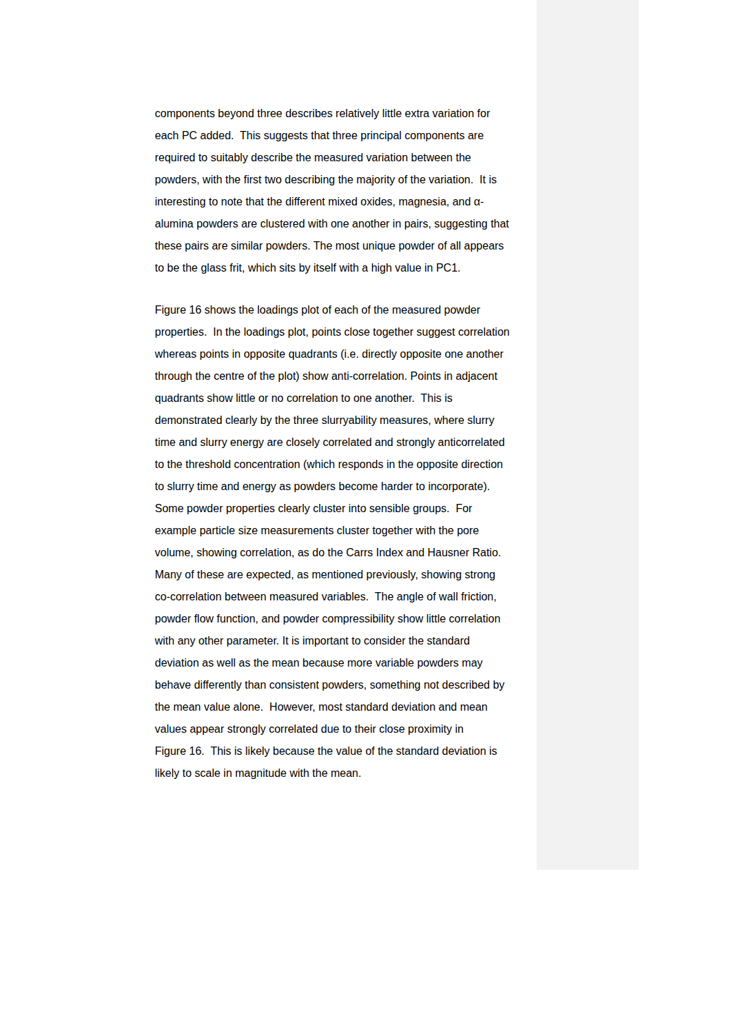components beyond three describes relatively little extra variation for each PC added. This suggests that three principal components are required to suitably describe the measured variation between the powders, with the first two describing the majority of the variation. It is interesting to note that the different mixed oxides, magnesia, and α-alumina powders are clustered with one another in pairs, suggesting that these pairs are similar powders. The most unique powder of all appears to be the glass frit, which sits by itself with a high value in PC1.
Figure 16 shows the loadings plot of each of the measured powder properties. In the loadings plot, points close together suggest correlation whereas points in opposite quadrants (i.e. directly opposite one another through the centre of the plot) show anti-correlation. Points in adjacent quadrants show little or no correlation to one another. This is demonstrated clearly by the three slurryability measures, where slurry time and slurry energy are closely correlated and strongly anticorrelated to the threshold concentration (which responds in the opposite direction to slurry time and energy as powders become harder to incorporate). Some powder properties clearly cluster into sensible groups. For example particle size measurements cluster together with the pore volume, showing correlation, as do the Carrs Index and Hausner Ratio. Many of these are expected, as mentioned previously, showing strong co-correlation between measured variables. The angle of wall friction, powder flow function, and powder compressibility show little correlation with any other parameter. It is important to consider the standard deviation as well as the mean because more variable powders may behave differently than consistent powders, something not described by the mean value alone. However, most standard deviation and mean values appear strongly correlated due to their close proximity in
Figure 16. This is likely because the value of the standard deviation is likely to scale in magnitude with the mean.